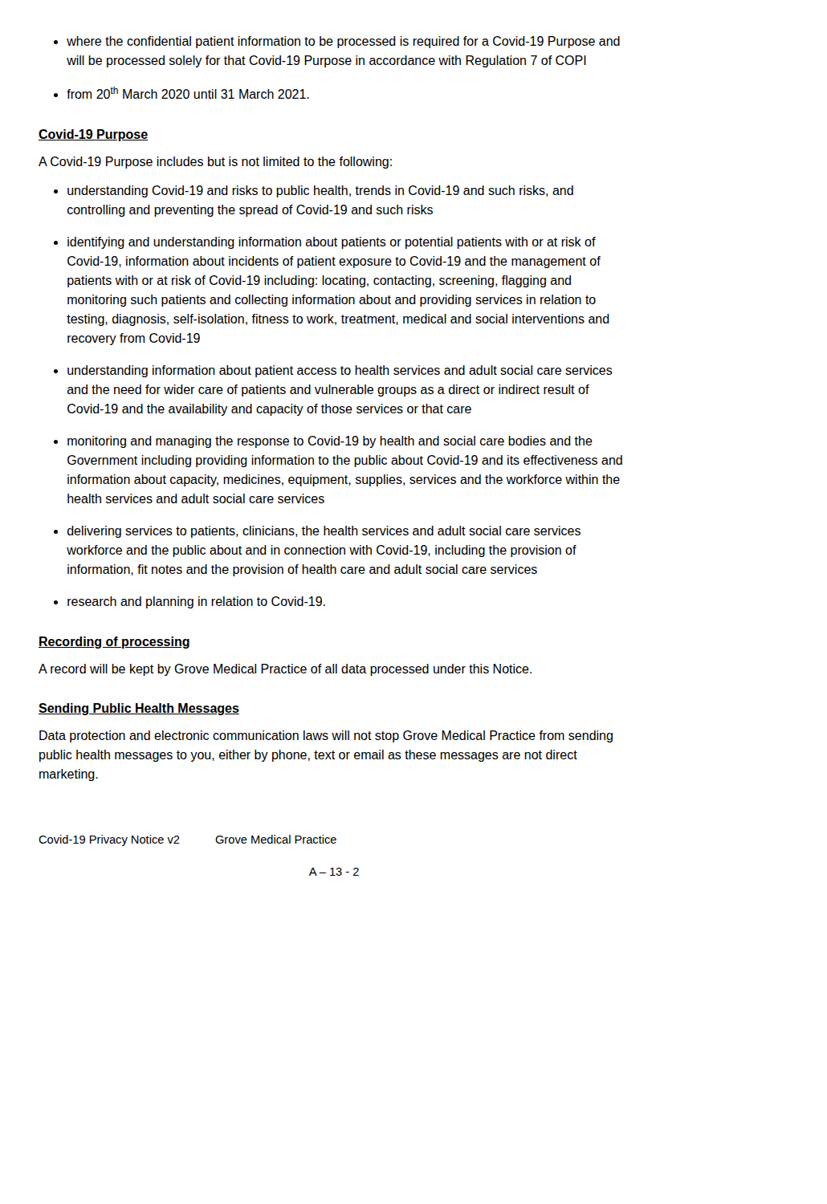where the confidential patient information to be processed is required for a Covid-19 Purpose and will be processed solely for that Covid-19 Purpose in accordance with Regulation 7 of COPI
from 20th March 2020 until 31 March 2021.
Covid-19 Purpose
A Covid-19 Purpose includes but is not limited to the following:
understanding Covid-19 and risks to public health, trends in Covid-19 and such risks, and controlling and preventing the spread of Covid-19 and such risks
identifying and understanding information about patients or potential patients with or at risk of Covid-19, information about incidents of patient exposure to Covid-19 and the management of patients with or at risk of Covid-19 including: locating, contacting, screening, flagging and monitoring such patients and collecting information about and providing services in relation to testing, diagnosis, self-isolation, fitness to work, treatment, medical and social interventions and recovery from Covid-19
understanding information about patient access to health services and adult social care services and the need for wider care of patients and vulnerable groups as a direct or indirect result of Covid-19 and the availability and capacity of those services or that care
monitoring and managing the response to Covid-19 by health and social care bodies and the Government including providing information to the public about Covid-19 and its effectiveness and information about capacity, medicines, equipment, supplies, services and the workforce within the health services and adult social care services
delivering services to patients, clinicians, the health services and adult social care services workforce and the public about and in connection with Covid-19, including the provision of information, fit notes and the provision of health care and adult social care services
research and planning in relation to Covid-19.
Recording of processing
A record will be kept by Grove Medical Practice of all data processed under this Notice.
Sending Public Health Messages
Data protection and electronic communication laws will not stop Grove Medical Practice from sending public health messages to you, either by phone, text or email as these messages are not direct marketing.
Covid-19 Privacy Notice v2 Grove Medical Practice
A – 13 - 2